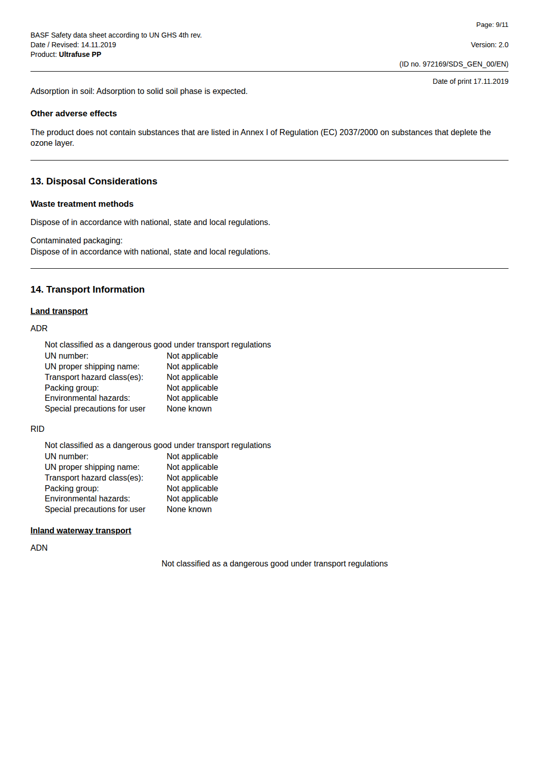Page: 9/11
BASF Safety data sheet according to UN GHS 4th rev.
Date / Revised: 14.11.2019
Product: Ultrafuse PP
Version: 2.0
(ID no. 972169/SDS_GEN_00/EN)
Date of print 17.11.2019
Adsorption in soil: Adsorption to solid soil phase is expected.
Other adverse effects
The product does not contain substances that are listed in Annex I of Regulation (EC) 2037/2000 on substances that deplete the ozone layer.
13. Disposal Considerations
Waste treatment methods
Dispose of in accordance with national, state and local regulations.
Contaminated packaging:
Dispose of in accordance with national, state and local regulations.
14. Transport Information
Land transport
ADR
Not classified as a dangerous good under transport regulations
| UN number: | Not applicable |
| UN proper shipping name: | Not applicable |
| Transport hazard class(es): | Not applicable |
| Packing group: | Not applicable |
| Environmental hazards: | Not applicable |
| Special precautions for user | None known |
RID
Not classified as a dangerous good under transport regulations
| UN number: | Not applicable |
| UN proper shipping name: | Not applicable |
| Transport hazard class(es): | Not applicable |
| Packing group: | Not applicable |
| Environmental hazards: | Not applicable |
| Special precautions for user | None known |
Inland waterway transport
ADN
Not classified as a dangerous good under transport regulations